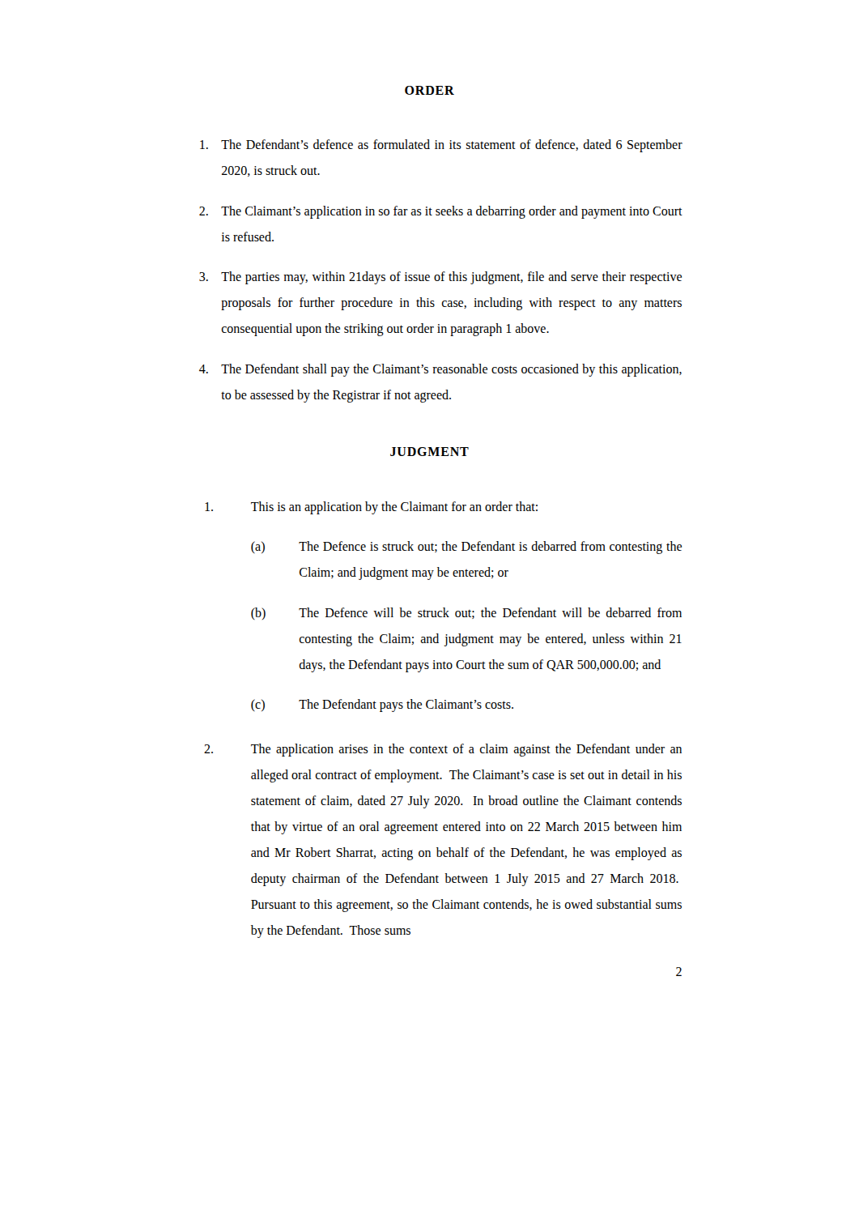ORDER
The Defendant’s defence as formulated in its statement of defence, dated 6 September 2020, is struck out.
The Claimant’s application in so far as it seeks a debarring order and payment into Court is refused.
The parties may, within 21days of issue of this judgment, file and serve their respective proposals for further procedure in this case, including with respect to any matters consequential upon the striking out order in paragraph 1 above.
The Defendant shall pay the Claimant’s reasonable costs occasioned by this application, to be assessed by the Registrar if not agreed.
JUDGMENT
This is an application by the Claimant for an order that:
The Defence is struck out; the Defendant is debarred from contesting the Claim; and judgment may be entered; or
The Defence will be struck out; the Defendant will be debarred from contesting the Claim; and judgment may be entered, unless within 21 days, the Defendant pays into Court the sum of QAR 500,000.00; and
The Defendant pays the Claimant’s costs.
The application arises in the context of a claim against the Defendant under an alleged oral contract of employment. The Claimant’s case is set out in detail in his statement of claim, dated 27 July 2020. In broad outline the Claimant contends that by virtue of an oral agreement entered into on 22 March 2015 between him and Mr Robert Sharrat, acting on behalf of the Defendant, he was employed as deputy chairman of the Defendant between 1 July 2015 and 27 March 2018. Pursuant to this agreement, so the Claimant contends, he is owed substantial sums by the Defendant. Those sums
2